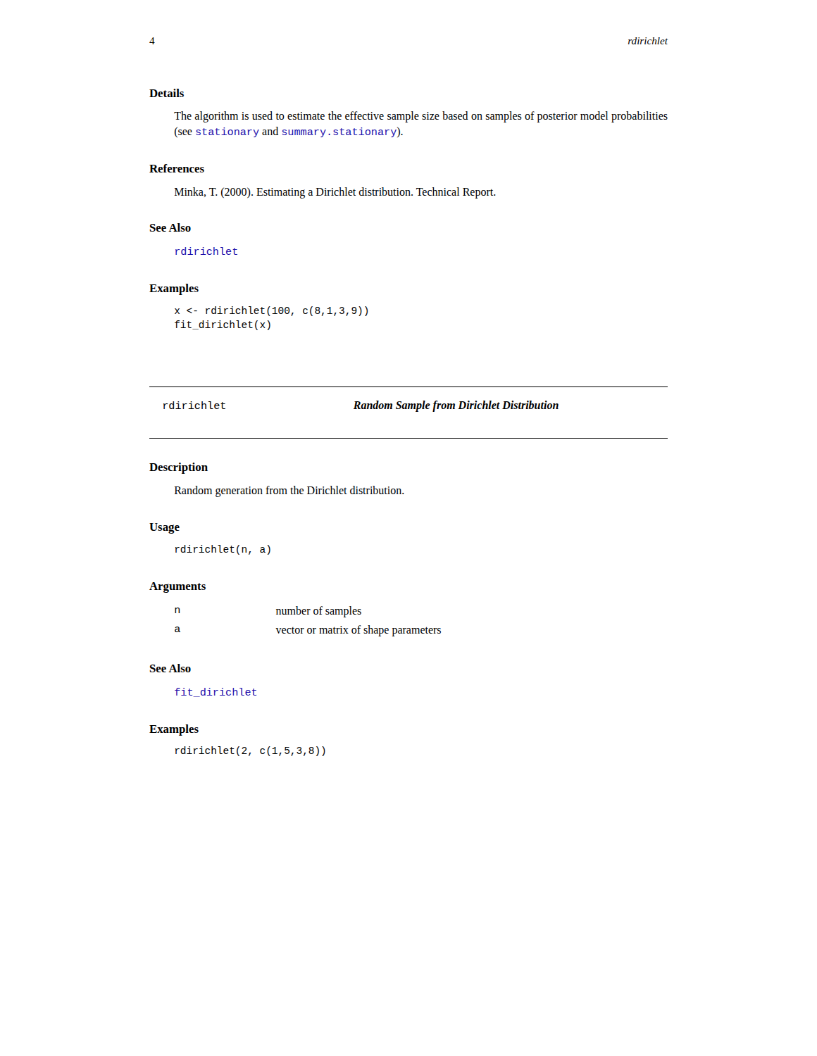4 rdirichlet
Details
The algorithm is used to estimate the effective sample size based on samples of posterior model probabilities (see stationary and summary.stationary).
References
Minka, T. (2000). Estimating a Dirichlet distribution. Technical Report.
See Also
rdirichlet
Examples
x <- rdirichlet(100, c(8,1,3,9))
fit_dirichlet(x)
rdirichlet Random Sample from Dirichlet Distribution
Description
Random generation from the Dirichlet distribution.
Usage
rdirichlet(n, a)
Arguments
| n | number of samples |
| a | vector or matrix of shape parameters |
See Also
fit_dirichlet
Examples
rdirichlet(2, c(1,5,3,8))